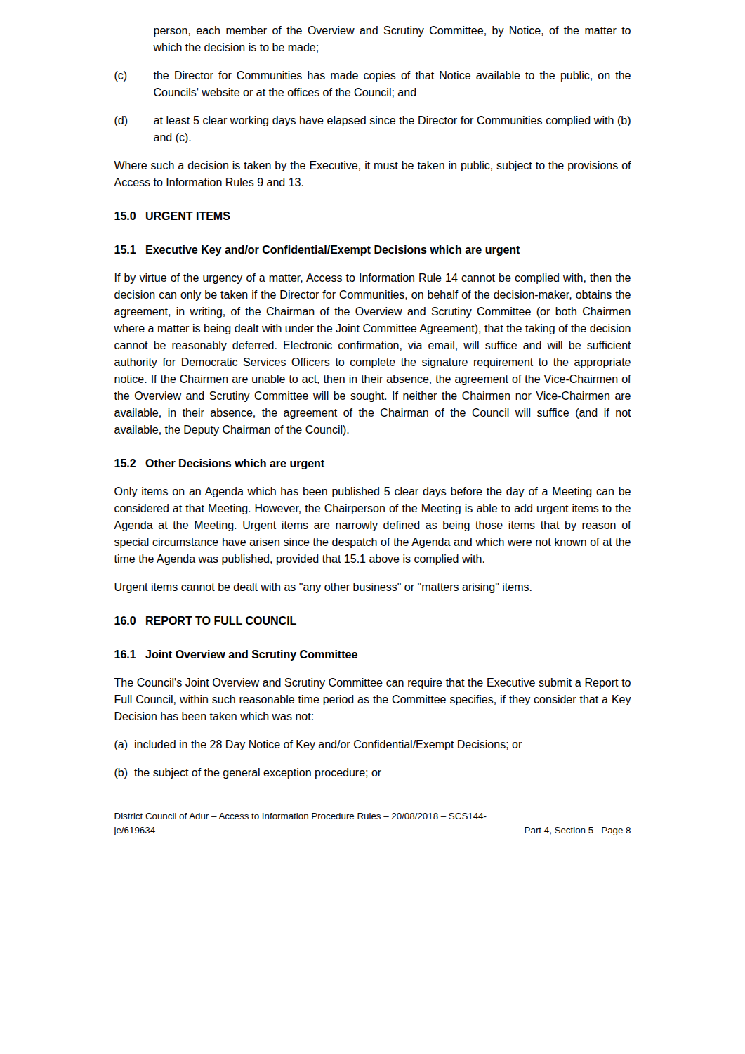person, each member of the Overview and Scrutiny Committee, by Notice, of the matter to which the decision is to be made;
(c)
the Director for Communities has made copies of that Notice available to the public, on the Councils' website or at the offices of the Council; and
(d)
at least 5 clear working days have elapsed since the Director for Communities complied with (b) and (c).
Where such a decision is taken by the Executive, it must be taken in public, subject to the provisions of Access to Information Rules 9 and 13.
15.0 URGENT ITEMS
15.1 Executive Key and/or Confidential/Exempt Decisions which are urgent
If by virtue of the urgency of a matter, Access to Information Rule 14 cannot be complied with, then the decision can only be taken if the Director for Communities, on behalf of the decision-maker, obtains the agreement, in writing, of the Chairman of the Overview and Scrutiny Committee (or both Chairmen where a matter is being dealt with under the Joint Committee Agreement), that the taking of the decision cannot be reasonably deferred. Electronic confirmation, via email, will suffice and will be sufficient authority for Democratic Services Officers to complete the signature requirement to the appropriate notice. If the Chairmen are unable to act, then in their absence, the agreement of the Vice-Chairmen of the Overview and Scrutiny Committee will be sought. If neither the Chairmen nor Vice-Chairmen are available, in their absence, the agreement of the Chairman of the Council will suffice (and if not available, the Deputy Chairman of the Council).
15.2 Other Decisions which are urgent
Only items on an Agenda which has been published 5 clear days before the day of a Meeting can be considered at that Meeting. However, the Chairperson of the Meeting is able to add urgent items to the Agenda at the Meeting. Urgent items are narrowly defined as being those items that by reason of special circumstance have arisen since the despatch of the Agenda and which were not known of at the time the Agenda was published, provided that 15.1 above is complied with.
Urgent items cannot be dealt with as "any other business" or "matters arising" items.
16.0 REPORT TO FULL COUNCIL
16.1 Joint Overview and Scrutiny Committee
The Council's Joint Overview and Scrutiny Committee can require that the Executive submit a Report to Full Council, within such reasonable time period as the Committee specifies, if they consider that a Key Decision has been taken which was not:
(a) included in the 28 Day Notice of Key and/or Confidential/Exempt Decisions; or
(b) the subject of the general exception procedure; or
District Council of Adur – Access to Information Procedure Rules – 20/08/2018 – SCS144-je/619634
Part 4, Section 5 –Page 8